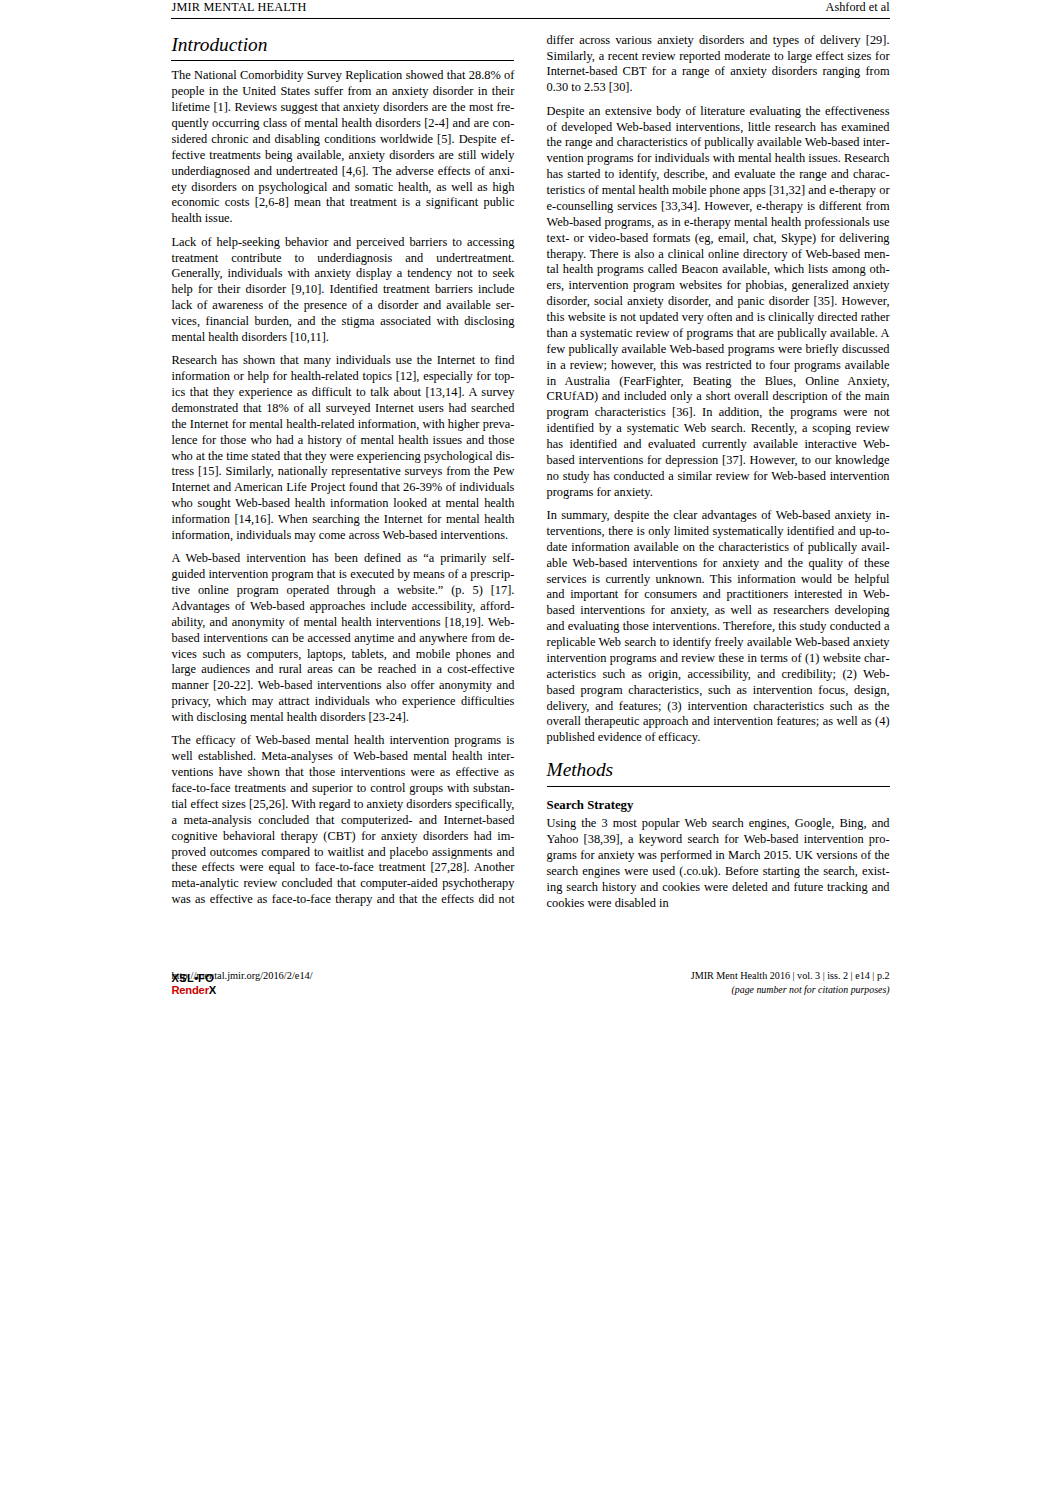JMIR MENTAL HEALTH Ashford et al
Introduction
The National Comorbidity Survey Replication showed that 28.8% of people in the United States suffer from an anxiety disorder in their lifetime [1]. Reviews suggest that anxiety disorders are the most frequently occurring class of mental health disorders [2-4] and are considered chronic and disabling conditions worldwide [5]. Despite effective treatments being available, anxiety disorders are still widely underdiagnosed and undertreated [4,6]. The adverse effects of anxiety disorders on psychological and somatic health, as well as high economic costs [2,6-8] mean that treatment is a significant public health issue.
Lack of help-seeking behavior and perceived barriers to accessing treatment contribute to underdiagnosis and undertreatment. Generally, individuals with anxiety display a tendency not to seek help for their disorder [9,10]. Identified treatment barriers include lack of awareness of the presence of a disorder and available services, financial burden, and the stigma associated with disclosing mental health disorders [10,11].
Research has shown that many individuals use the Internet to find information or help for health-related topics [12], especially for topics that they experience as difficult to talk about [13,14]. A survey demonstrated that 18% of all surveyed Internet users had searched the Internet for mental health-related information, with higher prevalence for those who had a history of mental health issues and those who at the time stated that they were experiencing psychological distress [15]. Similarly, nationally representative surveys from the Pew Internet and American Life Project found that 26-39% of individuals who sought Web-based health information looked at mental health information [14,16]. When searching the Internet for mental health information, individuals may come across Web-based interventions.
A Web-based intervention has been defined as “a primarily self-guided intervention program that is executed by means of a prescriptive online program operated through a website.” (p. 5) [17]. Advantages of Web-based approaches include accessibility, affordability, and anonymity of mental health interventions [18,19]. Web-based interventions can be accessed anytime and anywhere from devices such as computers, laptops, tablets, and mobile phones and large audiences and rural areas can be reached in a cost-effective manner [20-22]. Web-based interventions also offer anonymity and privacy, which may attract individuals who experience difficulties with disclosing mental health disorders [23-24].
The efficacy of Web-based mental health intervention programs is well established. Meta-analyses of Web-based mental health interventions have shown that those interventions were as effective as face-to-face treatments and superior to control groups with substantial effect sizes [25,26]. With regard to anxiety disorders specifically, a meta-analysis concluded that computerized- and Internet-based cognitive behavioral therapy (CBT) for anxiety disorders had improved outcomes compared to waitlist and placebo assignments and these effects were equal to face-to-face treatment [27,28]. Another meta-analytic review concluded that computer-aided psychotherapy was as effective as face-to-face therapy and that the effects did not differ across various anxiety disorders and types of delivery [29]. Similarly, a recent review reported moderate to large effect sizes for Internet-based CBT for a range of anxiety disorders ranging from 0.30 to 2.53 [30].
Despite an extensive body of literature evaluating the effectiveness of developed Web-based interventions, little research has examined the range and characteristics of publically available Web-based intervention programs for individuals with mental health issues. Research has started to identify, describe, and evaluate the range and characteristics of mental health mobile phone apps [31,32] and e-therapy or e-counselling services [33,34]. However, e-therapy is different from Web-based programs, as in e-therapy mental health professionals use text- or video-based formats (eg, email, chat, Skype) for delivering therapy. There is also a clinical online directory of Web-based mental health programs called Beacon available, which lists among others, intervention program websites for phobias, generalized anxiety disorder, social anxiety disorder, and panic disorder [35]. However, this website is not updated very often and is clinically directed rather than a systematic review of programs that are publically available. A few publically available Web-based programs were briefly discussed in a review; however, this was restricted to four programs available in Australia (FearFighter, Beating the Blues, Online Anxiety, CRUfAD) and included only a short overall description of the main program characteristics [36]. In addition, the programs were not identified by a systematic Web search. Recently, a scoping review has identified and evaluated currently available interactive Web-based interventions for depression [37]. However, to our knowledge no study has conducted a similar review for Web-based intervention programs for anxiety.
In summary, despite the clear advantages of Web-based anxiety interventions, there is only limited systematically identified and up-to-date information available on the characteristics of publically available Web-based interventions for anxiety and the quality of these services is currently unknown. This information would be helpful and important for consumers and practitioners interested in Web-based interventions for anxiety, as well as researchers developing and evaluating those interventions. Therefore, this study conducted a replicable Web search to identify freely available Web-based anxiety intervention programs and review these in terms of (1) website characteristics such as origin, accessibility, and credibility; (2) Web-based program characteristics, such as intervention focus, design, delivery, and features; (3) intervention characteristics such as the overall therapeutic approach and intervention features; as well as (4) published evidence of efficacy.
Methods
Search Strategy
Using the 3 most popular Web search engines, Google, Bing, and Yahoo [38,39], a keyword search for Web-based intervention programs for anxiety was performed in March 2015. UK versions of the search engines were used (.co.uk). Before starting the search, existing search history and cookies were deleted and future tracking and cookies were disabled in
http://mental.jmir.org/2016/2/e14/ JMIR Ment Health 2016 | vol. 3 | iss. 2 | e14 | p.2
(page number not for citation purposes)
XSL•FO
Render X